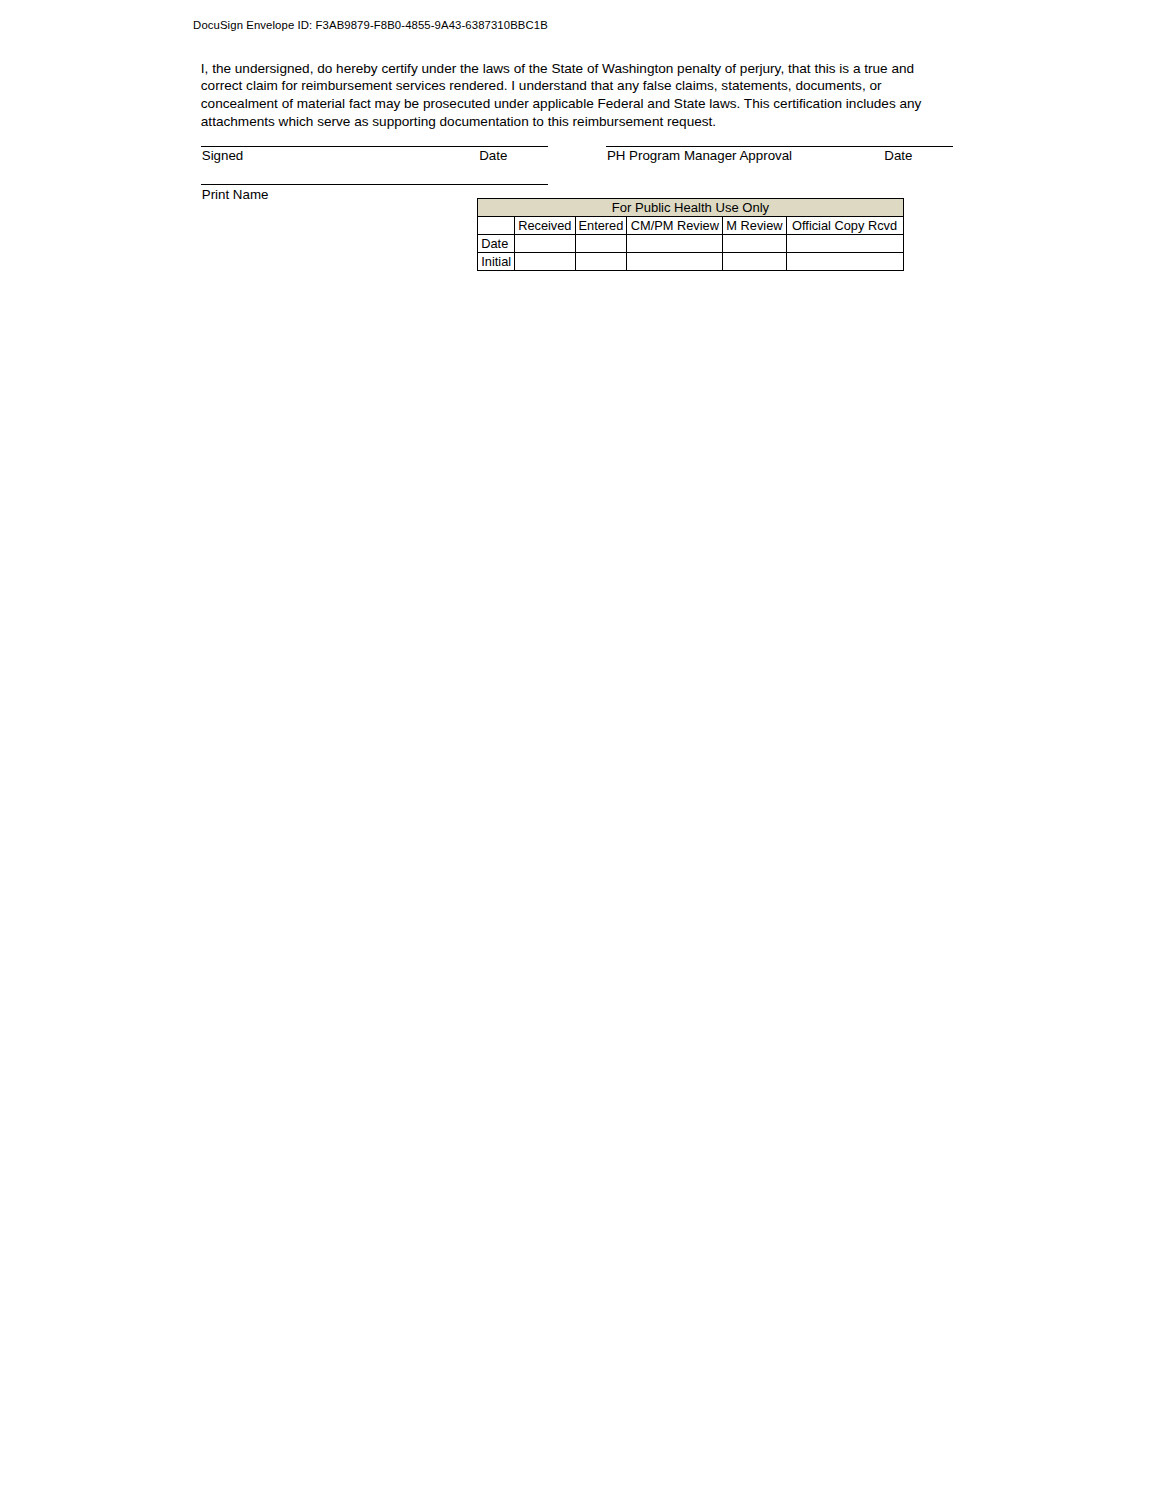DocuSign Envelope ID: F3AB9879-F8B0-4855-9A43-6387310BBC1B
I, the undersigned, do hereby certify under the laws of the State of Washington penalty of perjury, that this is a true and correct claim for reimbursement services rendered. I understand that any false claims, statements, documents, or concealment of material fact may be prosecuted under applicable Federal and State laws. This certification includes any attachments which serve as supporting documentation to this reimbursement request.
Signed
Date
PH Program Manager Approval
Date
Print Name
| For Public Health Use Only |
| | Received | Entered | CM/PM Review | M Review | Official Copy Rcvd |
| Date | | | | | |
| Initial | | | | | |